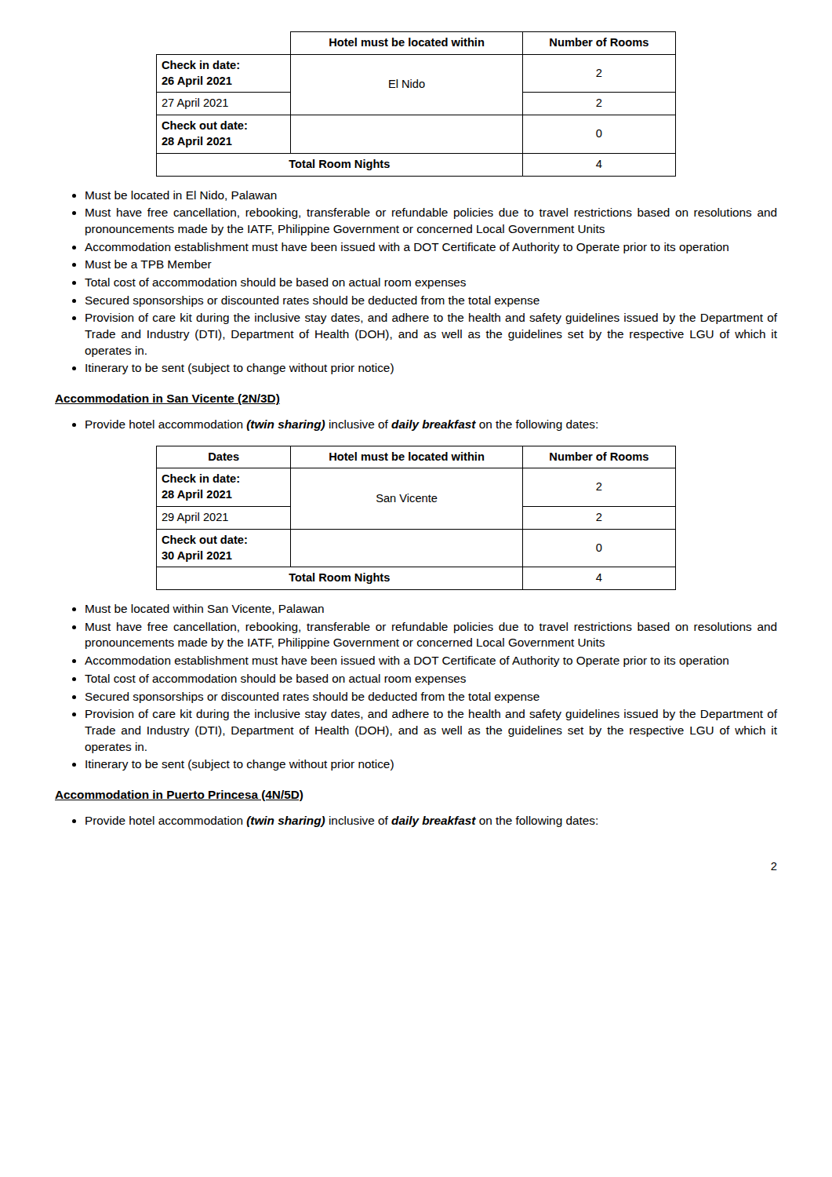| | Hotel must be located within | Number of Rooms |
| Check in date: 26 April 2021 | El Nido | 2 |
| 27 April 2021 | 2 |
| Check out date: 28 April 2021 | | 0 |
| Total Room Nights | 4 |
Must be located in El Nido, Palawan
Must have free cancellation, rebooking, transferable or refundable policies due to travel restrictions based on resolutions and pronouncements made by the IATF, Philippine Government or concerned Local Government Units
Accommodation establishment must have been issued with a DOT Certificate of Authority to Operate prior to its operation
Must be a TPB Member
Total cost of accommodation should be based on actual room expenses
Secured sponsorships or discounted rates should be deducted from the total expense
Provision of care kit during the inclusive stay dates, and adhere to the health and safety guidelines issued by the Department of Trade and Industry (DTI), Department of Health (DOH), and as well as the guidelines set by the respective LGU of which it operates in.
Itinerary to be sent (subject to change without prior notice)
Accommodation in San Vicente (2N/3D)
Provide hotel accommodation (twin sharing) inclusive of daily breakfast on the following dates:
| Dates | Hotel must be located within | Number of Rooms |
| --- | --- | --- |
| Check in date: 28 April 2021 | San Vicente | 2 |
| 29 April 2021 | 2 |
| Check out date: 30 April 2021 | | 0 |
| Total Room Nights | 4 |
Must be located within San Vicente, Palawan
Must have free cancellation, rebooking, transferable or refundable policies due to travel restrictions based on resolutions and pronouncements made by the IATF, Philippine Government or concerned Local Government Units
Accommodation establishment must have been issued with a DOT Certificate of Authority to Operate prior to its operation
Total cost of accommodation should be based on actual room expenses
Secured sponsorships or discounted rates should be deducted from the total expense
Provision of care kit during the inclusive stay dates, and adhere to the health and safety guidelines issued by the Department of Trade and Industry (DTI), Department of Health (DOH), and as well as the guidelines set by the respective LGU of which it operates in.
Itinerary to be sent (subject to change without prior notice)
Accommodation in Puerto Princesa (4N/5D)
Provide hotel accommodation (twin sharing) inclusive of daily breakfast on the following dates:
2